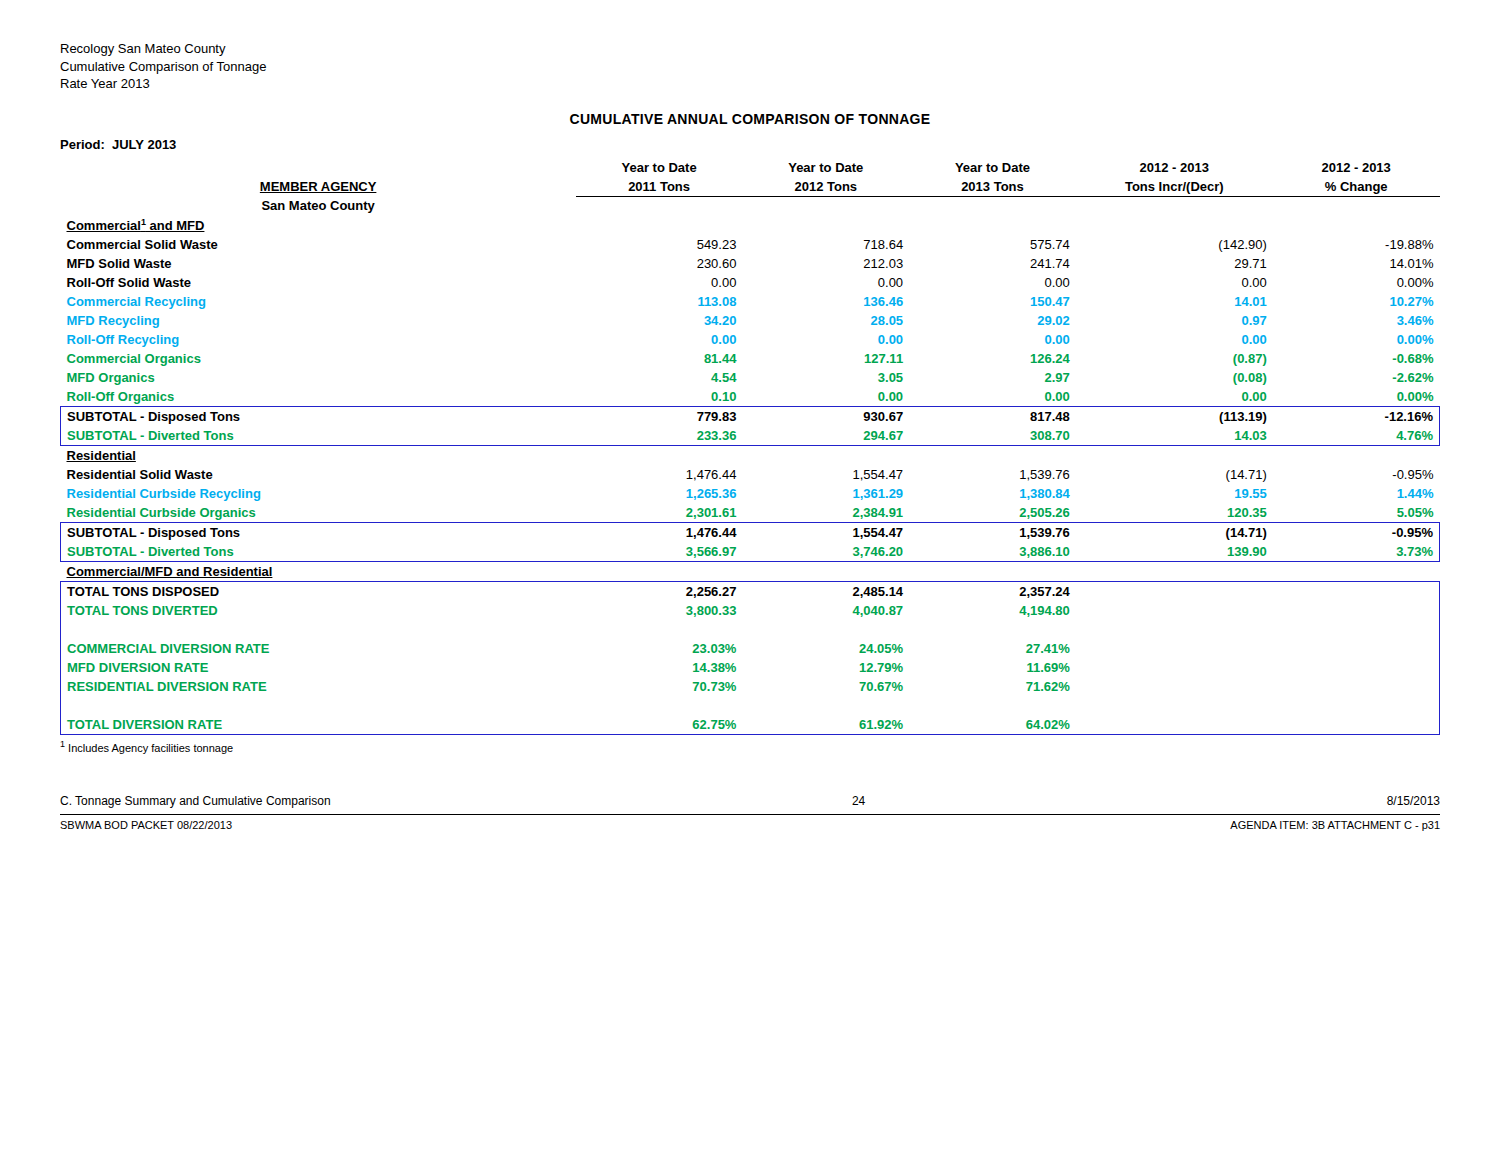Recology San Mateo County
Cumulative Comparison of Tonnage
Rate Year 2013
CUMULATIVE ANNUAL COMPARISON OF TONNAGE
Period: JULY 2013
| | Year to Date | Year to Date | Year to Date | 2012 - 2013 | 2012 - 2013 |
| --- | --- | --- | --- | --- | --- |
| MEMBER AGENCY | 2011 Tons | 2012 Tons | 2013 Tons | Tons Incr/(Decr) | % Change |
| San Mateo County | |
| Commercial 1 and MFD | |
| Commercial Solid Waste | 549.23 | 718.64 | 575.74 | (142.90) | -19.88% |
| MFD Solid Waste | 230.60 | 212.03 | 241.74 | 29.71 | 14.01% |
| Roll-Off Solid Waste | 0.00 | 0.00 | 0.00 | 0.00 | 0.00% |
| Commercial Recycling | 113.08 | 136.46 | 150.47 | 14.01 | 10.27% |
| MFD Recycling | 34.20 | 28.05 | 29.02 | 0.97 | 3.46% |
| Roll-Off Recycling | 0.00 | 0.00 | 0.00 | 0.00 | 0.00% |
| Commercial Organics | 81.44 | 127.11 | 126.24 | (0.87) | -0.68% |
| MFD Organics | 4.54 | 3.05 | 2.97 | (0.08) | -2.62% |
| Roll-Off Organics | 0.10 | 0.00 | 0.00 | 0.00 | 0.00% |
| SUBTOTAL - Disposed Tons | 779.83 | 930.67 | 817.48 | (113.19) | -12.16% |
| SUBTOTAL - Diverted Tons | 233.36 | 294.67 | 308.70 | 14.03 | 4.76% |
| Residential | |
| Residential Solid Waste | 1,476.44 | 1,554.47 | 1,539.76 | (14.71) | -0.95% |
| Residential Curbside Recycling | 1,265.36 | 1,361.29 | 1,380.84 | 19.55 | 1.44% |
| Residential Curbside Organics | 2,301.61 | 2,384.91 | 2,505.26 | 120.35 | 5.05% |
| SUBTOTAL - Disposed Tons | 1,476.44 | 1,554.47 | 1,539.76 | (14.71) | -0.95% |
| SUBTOTAL - Diverted Tons | 3,566.97 | 3,746.20 | 3,886.10 | 139.90 | 3.73% |
| Commercial/MFD and Residential | |
| TOTAL TONS DISPOSED | 2,256.27 | 2,485.14 | 2,357.24 | | |
| TOTAL TONS DIVERTED | 3,800.33 | 4,040.87 | 4,194.80 | | |
| COMMERCIAL DIVERSION RATE | 23.03% | 24.05% | 27.41% | | |
| MFD DIVERSION RATE | 14.38% | 12.79% | 11.69% | | |
| RESIDENTIAL DIVERSION RATE | 70.73% | 70.67% | 71.62% | | |
| TOTAL DIVERSION RATE | 62.75% | 61.92% | 64.02% | | |
1 Includes Agency facilities tonnage
C. Tonnage Summary and Cumulative Comparison
24
8/15/2013
SBWMA BOD PACKET 08/22/2013
AGENDA ITEM: 3B ATTACHMENT C - p31